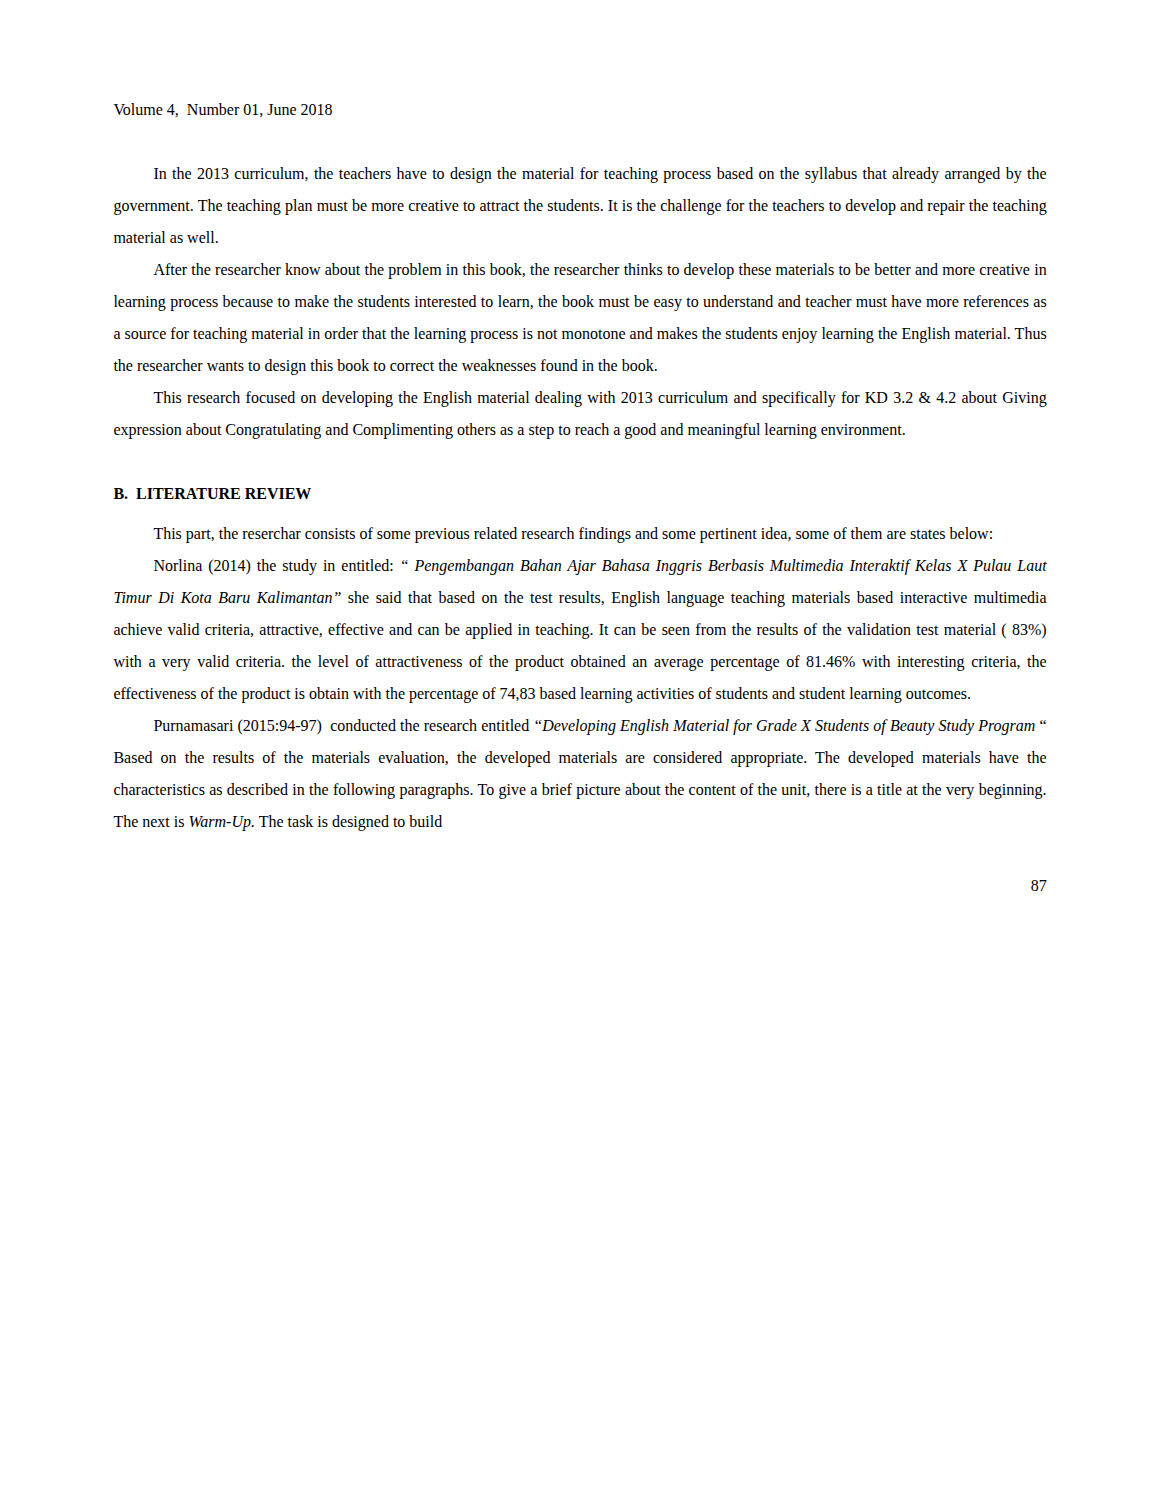Volume 4, Number 01, June 2018
In the 2013 curriculum, the teachers have to design the material for teaching process based on the syllabus that already arranged by the government. The teaching plan must be more creative to attract the students. It is the challenge for the teachers to develop and repair the teaching material as well.
After the researcher know about the problem in this book, the researcher thinks to develop these materials to be better and more creative in learning process because to make the students interested to learn, the book must be easy to understand and teacher must have more references as a source for teaching material in order that the learning process is not monotone and makes the students enjoy learning the English material. Thus the researcher wants to design this book to correct the weaknesses found in the book.
This research focused on developing the English material dealing with 2013 curriculum and specifically for KD 3.2 & 4.2 about Giving expression about Congratulating and Complimenting others as a step to reach a good and meaningful learning environment.
B. LITERATURE REVIEW
This part, the reserchar consists of some previous related research findings and some pertinent idea, some of them are states below:
Norlina (2014) the study in entitled: “ Pengembangan Bahan Ajar Bahasa Inggris Berbasis Multimedia Interaktif Kelas X Pulau Laut Timur Di Kota Baru Kalimantan” she said that based on the test results, English language teaching materials based interactive multimedia achieve valid criteria, attractive, effective and can be applied in teaching. It can be seen from the results of the validation test material ( 83%) with a very valid criteria. the level of attractiveness of the product obtained an average percentage of 81.46% with interesting criteria, the effectiveness of the product is obtain with the percentage of 74,83 based learning activities of students and student learning outcomes.
Purnamasari (2015:94-97) conducted the research entitled “Developing English Material for Grade X Students of Beauty Study Program “ Based on the results of the materials evaluation, the developed materials are considered appropriate. The developed materials have the characteristics as described in the following paragraphs. To give a brief picture about the content of the unit, there is a title at the very beginning. The next is Warm-Up. The task is designed to build
87